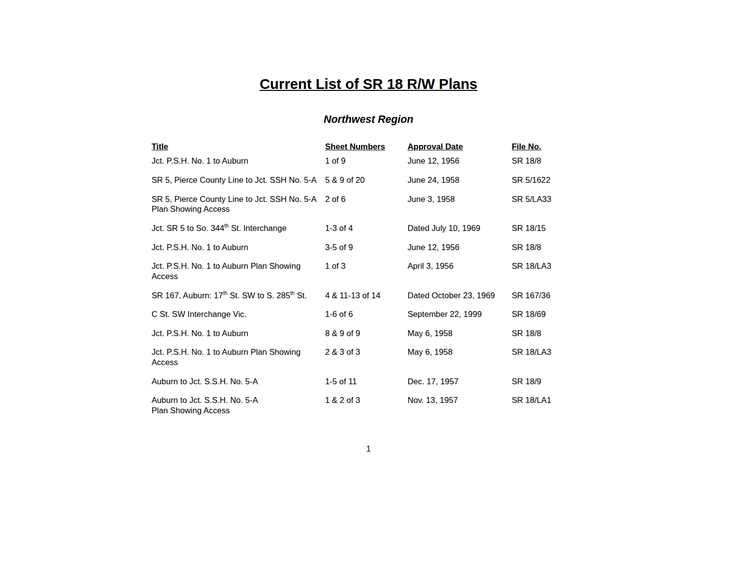Current List of SR 18 R/W Plans
Northwest Region
| Title | Sheet Numbers | Approval Date | File No. |
| --- | --- | --- | --- |
| Jct. P.S.H. No. 1 to Auburn | 1 of 9 | June 12, 1956 | SR 18/8 |
| SR 5, Pierce County Line to Jct. SSH No. 5-A | 5 & 9 of 20 | June 24, 1958 | SR 5/1622 |
| SR 5, Pierce County Line to Jct. SSH No. 5-A Plan Showing Access | 2 of 6 | June 3, 1958 | SR 5/LA33 |
| Jct. SR 5 to So. 344 th St. Interchange | 1-3 of 4 | Dated July 10, 1969 | SR 18/15 |
| Jct. P.S.H. No. 1 to Auburn | 3-5 of 9 | June 12, 1956 | SR 18/8 |
| Jct. P.S.H. No. 1 to Auburn Plan Showing Access | 1 of 3 | April 3, 1956 | SR 18/LA3 |
| SR 167, Auburn: 17 th St. SW to S. 285 th St. | 4 & 11-13 of 14 | Dated October 23, 1969 | SR 167/36 |
| C St. SW Interchange Vic. | 1-6 of 6 | September 22, 1999 | SR 18/69 |
| Jct. P.S.H. No. 1 to Auburn | 8 & 9 of 9 | May 6, 1958 | SR 18/8 |
| Jct. P.S.H. No. 1 to Auburn Plan Showing Access | 2 & 3 of 3 | May 6, 1958 | SR 18/LA3 |
| Auburn to Jct. S.S.H. No. 5-A | 1-5 of 11 | Dec. 17, 1957 | SR 18/9 |
| Auburn to Jct. S.S.H. No. 5-A Plan Showing Access | 1 & 2 of 3 | Nov. 13, 1957 | SR 18/LA1 |
1